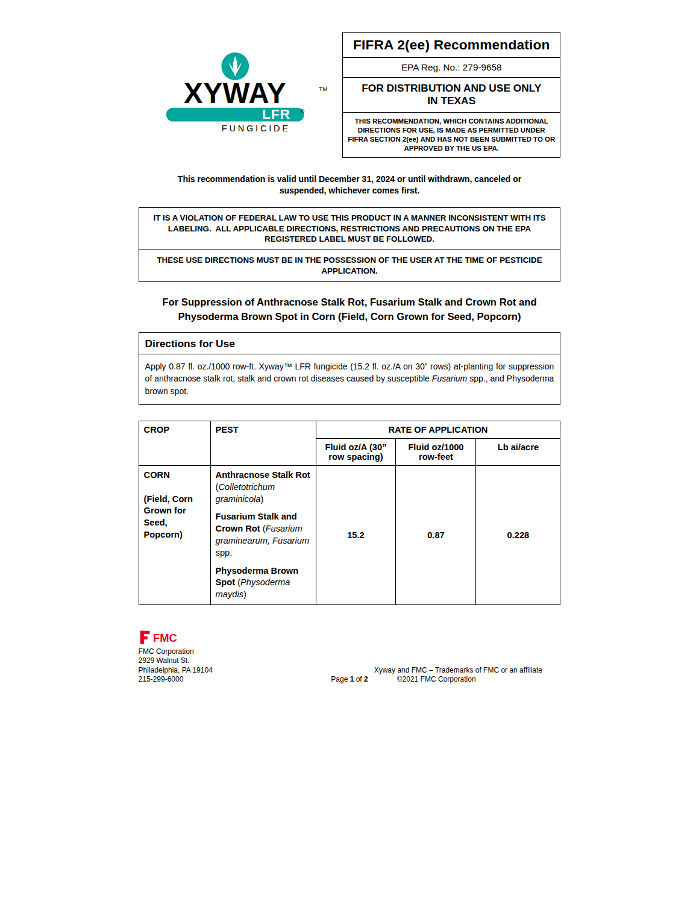XYWAY TM LFR ® FUNGICIDE
FIFRA 2(ee) Recommendation
EPA Reg. No.: 279-9658
FOR DISTRIBUTION AND USE ONLY
IN TEXAS
THIS RECOMMENDATION, WHICH CONTAINS ADDITIONAL DIRECTIONS FOR USE, IS MADE AS PERMITTED UNDER FIFRA SECTION 2(ee) AND HAS NOT BEEN SUBMITTED TO OR APPROVED BY THE US EPA.
This recommendation is valid until December 31, 2024 or until withdrawn, canceled or suspended, whichever comes first.
| IT IS A VIOLATION OF FEDERAL LAW TO USE THIS PRODUCT IN A MANNER INCONSISTENT WITH ITS LABELING. ALL APPLICABLE DIRECTIONS, RESTRICTIONS AND PRECAUTIONS ON THE EPA REGISTERED LABEL MUST BE FOLLOWED. |
| THESE USE DIRECTIONS MUST BE IN THE POSSESSION OF THE USER AT THE TIME OF PESTICIDE APPLICATION. |
For Suppression of Anthracnose Stalk Rot, Fusarium Stalk and Crown Rot and Physoderma Brown Spot in Corn (Field, Corn Grown for Seed, Popcorn)
Directions for Use
Apply 0.87 fl. oz./1000 row-ft. Xyway™ LFR fungicide (15.2 fl. oz./A on 30” rows) at-planting for suppression of anthracnose stalk rot, stalk and crown rot diseases caused by susceptible Fusarium spp., and Physoderma brown spot.
| CROP | PEST | RATE OF APPLICATION |
| --- | --- | --- |
| Fluid oz/A (30” row spacing) | Fluid oz/1000 row-feet | Lb ai/acre |
| CORN (Field, Corn Grown for Seed, Popcorn) | Anthracnose Stalk Rot ( Colletotrichum graminicola ) Fusarium Stalk and Crown Rot ( Fusarium graminearum, Fusarium spp. Physoderma Brown Spot ( Physoderma maydis ) | 15.2 | 0.87 | 0.228 |
FMC
FMC Corporation 2929 Walnut St. Philadelphia, PA 19104 215-299-6000
Page 1 of 2
Xyway and FMC – Trademarks of FMC or an affiliate ©2021 FMC Corporation